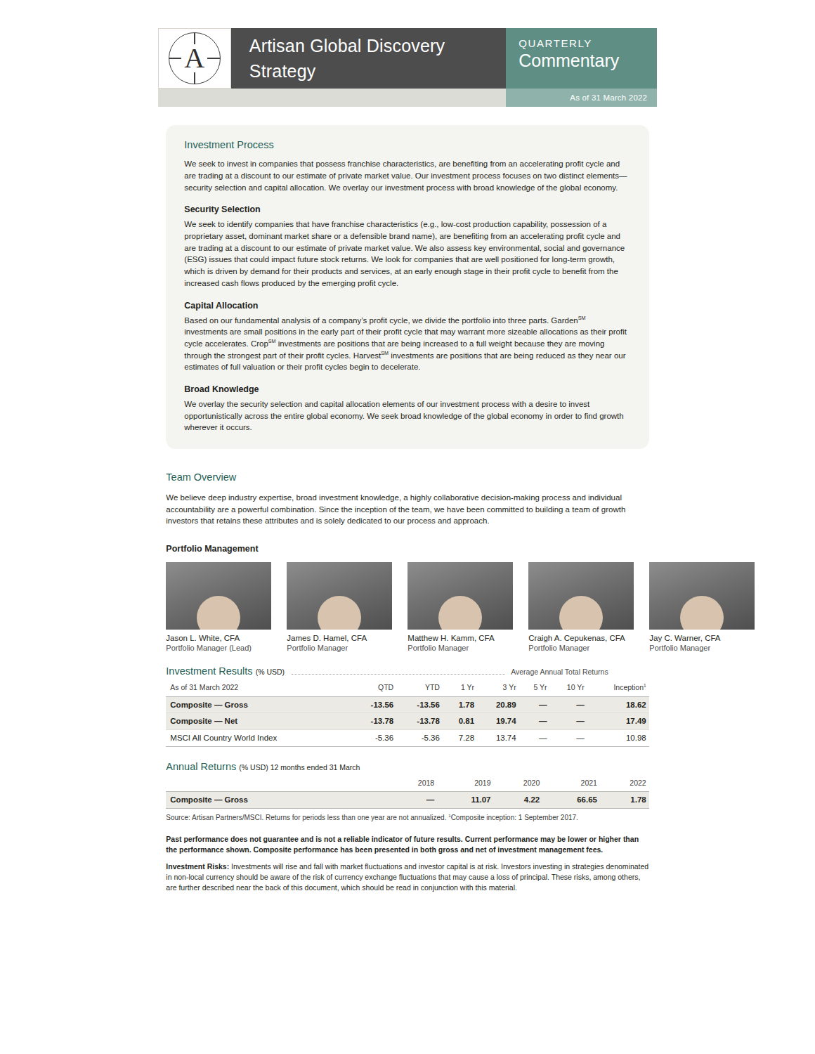A
Artisan Global Discovery Strategy
QUARTERLY
Commentary
As of 31 March 2022
Investment Process
We seek to invest in companies that possess franchise characteristics, are benefiting from an accelerating profit cycle and are trading at a discount to our estimate of private market value. Our investment process focuses on two distinct elements—security selection and capital allocation. We overlay our investment process with broad knowledge of the global economy.
Security Selection
We seek to identify companies that have franchise characteristics (e.g., low-cost production capability, possession of a proprietary asset, dominant market share or a defensible brand name), are benefiting from an accelerating profit cycle and are trading at a discount to our estimate of private market value. We also assess key environmental, social and governance (ESG) issues that could impact future stock returns. We look for companies that are well positioned for long-term growth, which is driven by demand for their products and services, at an early enough stage in their profit cycle to benefit from the increased cash flows produced by the emerging profit cycle.
Capital Allocation
Based on our fundamental analysis of a company’s profit cycle, we divide the portfolio into three parts. GardenSM investments are small positions in the early part of their profit cycle that may warrant more sizeable allocations as their profit cycle accelerates. CropSM investments are positions that are being increased to a full weight because they are moving through the strongest part of their profit cycles. HarvestSM investments are positions that are being reduced as they near our estimates of full valuation or their profit cycles begin to decelerate.
Broad Knowledge
We overlay the security selection and capital allocation elements of our investment process with a desire to invest opportunistically across the entire global economy. We seek broad knowledge of the global economy in order to find growth wherever it occurs.
Team Overview
We believe deep industry expertise, broad investment knowledge, a highly collaborative decision-making process and individual accountability are a powerful combination. Since the inception of the team, we have been committed to building a team of growth investors that retains these attributes and is solely dedicated to our process and approach.
Portfolio Management
Jason L. White, CFA
Portfolio Manager (Lead)
James D. Hamel, CFA
Portfolio Manager
Matthew H. Kamm, CFA
Portfolio Manager
Craigh A. Cepukenas, CFA
Portfolio Manager
Jay C. Warner, CFA
Portfolio Manager
Investment Results (% USD)
Average Annual Total Returns
| As of 31 March 2022 | QTD | YTD | 1 Yr | 3 Yr | 5 Yr | 10 Yr | Inception 1 |
| --- | --- | --- | --- | --- | --- | --- | --- |
| Composite — Gross | -13.56 | -13.56 | 1.78 | 20.89 | — | — | 18.62 |
| Composite — Net | -13.78 | -13.78 | 0.81 | 19.74 | — | — | 17.49 |
| MSCI All Country World Index | -5.36 | -5.36 | 7.28 | 13.74 | — | — | 10.98 |
Annual Returns (% USD) 12 months ended 31 March
| | 2018 | 2019 | 2020 | 2021 | 2022 |
| --- | --- | --- | --- | --- | --- |
| Composite — Gross | — | 11.07 | 4.22 | 66.65 | 1.78 |
Source: Artisan Partners/MSCI. Returns for periods less than one year are not annualized. 1Composite inception: 1 September 2017.
Past performance does not guarantee and is not a reliable indicator of future results. Current performance may be lower or higher than the performance shown. Composite performance has been presented in both gross and net of investment management fees.
Investment Risks: Investments will rise and fall with market fluctuations and investor capital is at risk. Investors investing in strategies denominated in non-local currency should be aware of the risk of currency exchange fluctuations that may cause a loss of principal. These risks, among others, are further described near the back of this document, which should be read in conjunction with this material.